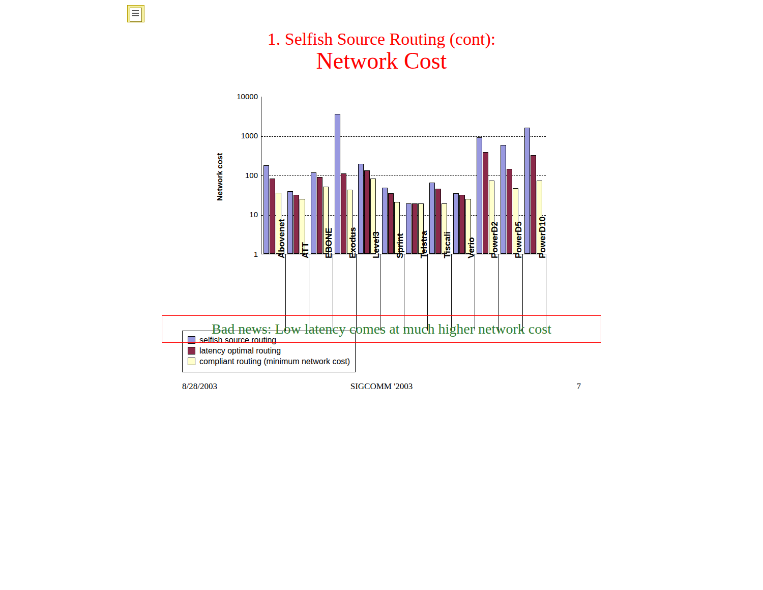1. Selfish Source Routing (cont):
Network Cost
Network cost
10000
1000
100
10
1
Abovenet
ATT
EBONE
Exodus
Level3
Sprint
Telstra
Tiscali
Verio
PowerD2
PowerD5
PowerD10
selfish source routing
latency optimal routing
compliant routing (minimum network cost)
Bad news: Low latency comes at much higher network cost
8/28/2003 SIGCOMM '2003 7